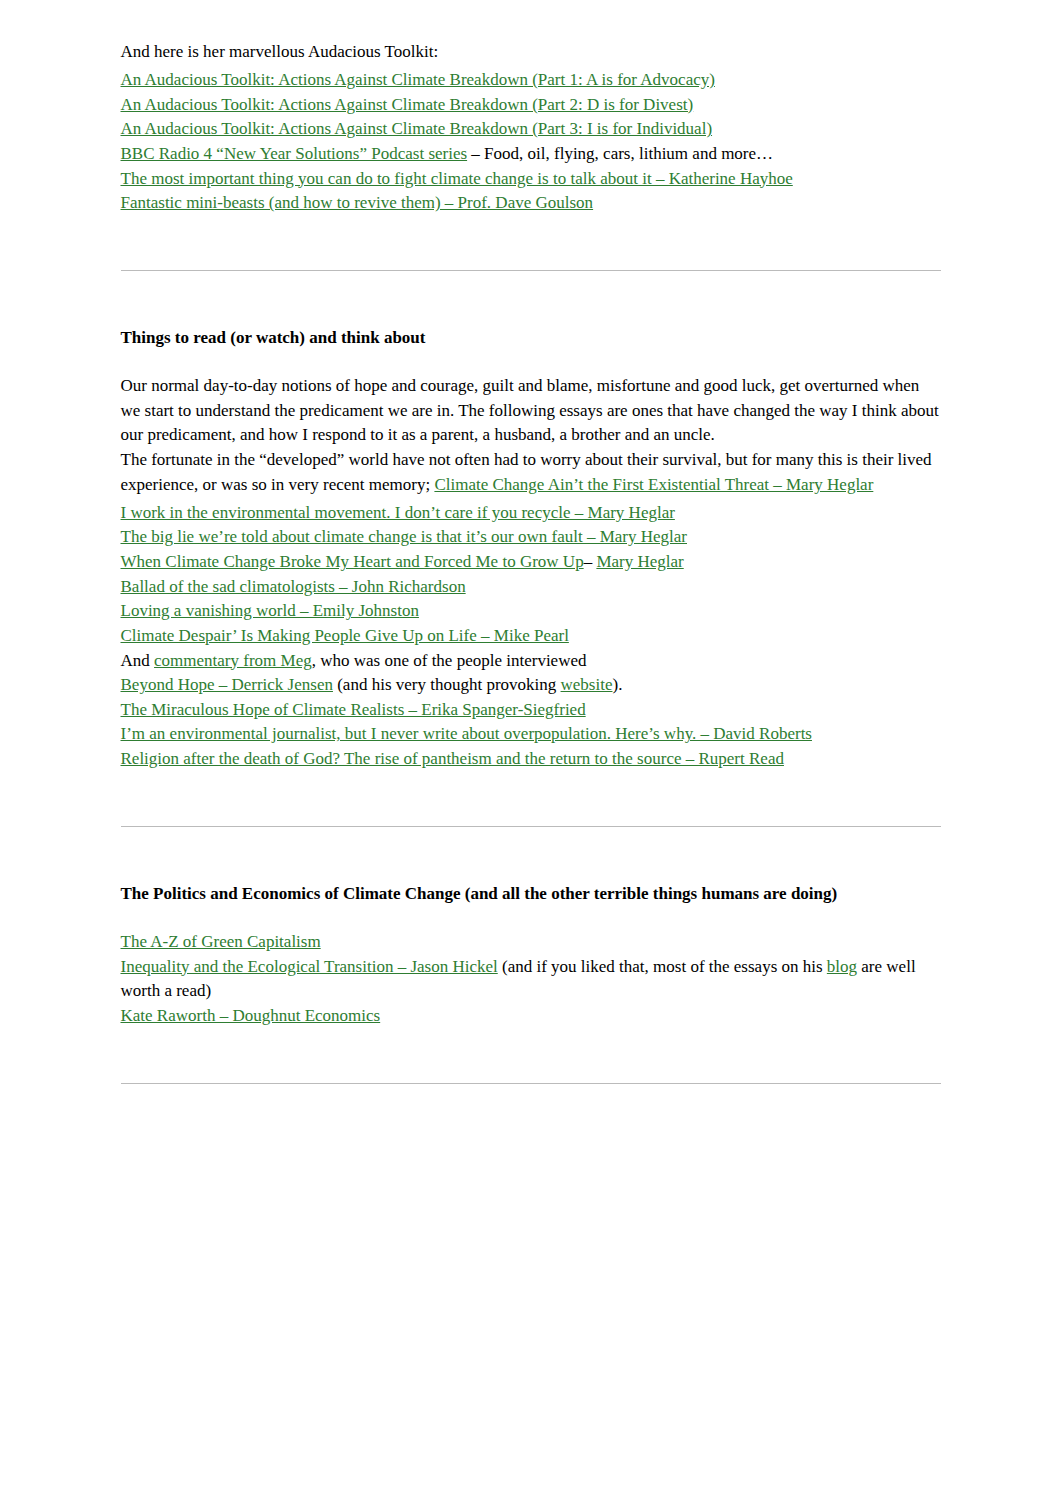And here is her marvellous Audacious Toolkit:
An Audacious Toolkit: Actions Against Climate Breakdown (Part 1: A is for Advocacy)
An Audacious Toolkit: Actions Against Climate Breakdown (Part 2: D is for Divest)
An Audacious Toolkit: Actions Against Climate Breakdown (Part 3: I is for Individual)
BBC Radio 4 “New Year Solutions” Podcast series – Food, oil, flying, cars, lithium and more…
The most important thing you can do to fight climate change is to talk about it – Katherine Hayhoe
Fantastic mini-beasts (and how to revive them) – Prof. Dave Goulson
Things to read (or watch) and think about
Our normal day-to-day notions of hope and courage, guilt and blame, misfortune and good luck, get overturned when we start to understand the predicament we are in. The following essays are ones that have changed the way I think about our predicament, and how I respond to it as a parent, a husband, a brother and an uncle.
The fortunate in the “developed” world have not often had to worry about their survival, but for many this is their lived experience, or was so in very recent memory; Climate Change Ain’t the First Existential Threat – Mary Heglar
I work in the environmental movement. I don’t care if you recycle – Mary Heglar
The big lie we’re told about climate change is that it’s our own fault – Mary Heglar
When Climate Change Broke My Heart and Forced Me to Grow Up– Mary Heglar
Ballad of the sad climatologists – John Richardson
Loving a vanishing world – Emily Johnston
Climate Despair’ Is Making People Give Up on Life – Mike Pearl
And commentary from Meg, who was one of the people interviewed
Beyond Hope – Derrick Jensen (and his very thought provoking website).
The Miraculous Hope of Climate Realists – Erika Spanger-Siegfried
I’m an environmental journalist, but I never write about overpopulation. Here’s why. – David Roberts
Religion after the death of God? The rise of pantheism and the return to the source – Rupert Read
The Politics and Economics of Climate Change (and all the other terrible things humans are doing)
The A-Z of Green Capitalism
Inequality and the Ecological Transition – Jason Hickel (and if you liked that, most of the essays on his blog are well worth a read)
Kate Raworth – Doughnut Economics